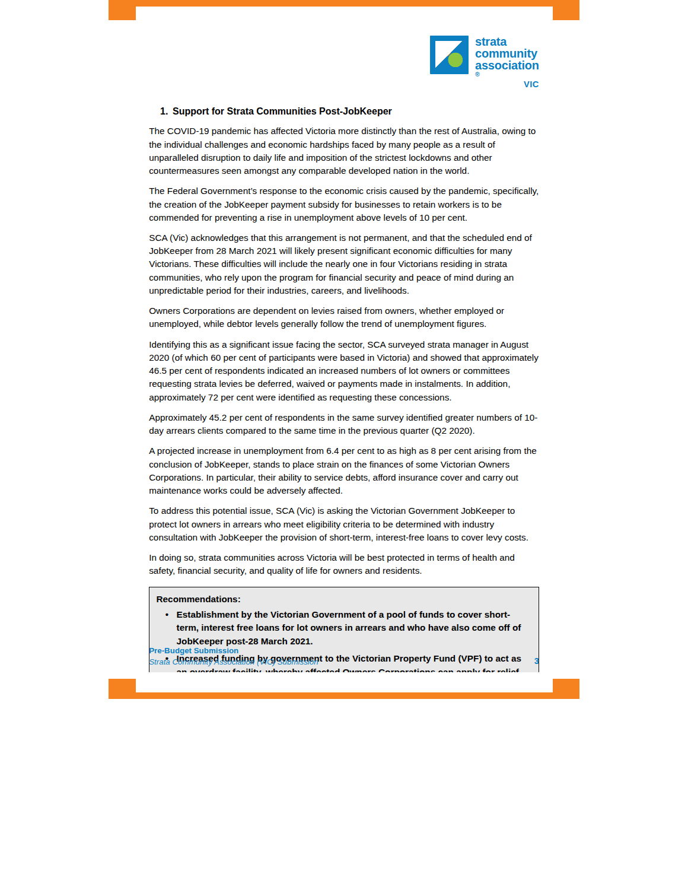strata community association®
VIC
1. Support for Strata Communities Post-JobKeeper
The COVID-19 pandemic has affected Victoria more distinctly than the rest of Australia, owing to the individual challenges and economic hardships faced by many people as a result of unparalleled disruption to daily life and imposition of the strictest lockdowns and other countermeasures seen amongst any comparable developed nation in the world.
The Federal Government’s response to the economic crisis caused by the pandemic, specifically, the creation of the JobKeeper payment subsidy for businesses to retain workers is to be commended for preventing a rise in unemployment above levels of 10 per cent.
SCA (Vic) acknowledges that this arrangement is not permanent, and that the scheduled end of JobKeeper from 28 March 2021 will likely present significant economic difficulties for many Victorians. These difficulties will include the nearly one in four Victorians residing in strata communities, who rely upon the program for financial security and peace of mind during an unpredictable period for their industries, careers, and livelihoods.
Owners Corporations are dependent on levies raised from owners, whether employed or unemployed, while debtor levels generally follow the trend of unemployment figures.
Identifying this as a significant issue facing the sector, SCA surveyed strata manager in August 2020 (of which 60 per cent of participants were based in Victoria) and showed that approximately 46.5 per cent of respondents indicated an increased numbers of lot owners or committees requesting strata levies be deferred, waived or payments made in instalments. In addition, approximately 72 per cent were identified as requesting these concessions.
Approximately 45.2 per cent of respondents in the same survey identified greater numbers of 10-day arrears clients compared to the same time in the previous quarter (Q2 2020).
A projected increase in unemployment from 6.4 per cent to as high as 8 per cent arising from the conclusion of JobKeeper, stands to place strain on the finances of some Victorian Owners Corporations. In particular, their ability to service debts, afford insurance cover and carry out maintenance works could be adversely affected.
To address this potential issue, SCA (Vic) is asking the Victorian Government JobKeeper to protect lot owners in arrears who meet eligibility criteria to be determined with industry consultation with JobKeeper the provision of short-term, interest-free loans to cover levy costs.
In doing so, strata communities across Victoria will be best protected in terms of health and safety, financial security, and quality of life for owners and residents.
Recommendations:
Establishment by the Victorian Government of a pool of funds to cover short-term, interest free loans for lot owners in arrears and who have also come off of JobKeeper post-28 March 2021.
Increased funding by government to the Victorian Property Fund (VPF) to act as an overdraw facility, whereby affected Owners Corporations can apply for relief based on fair eligibility criteria.
Pre-Budget Submission
Strata Community Association (VIC) Submission
3